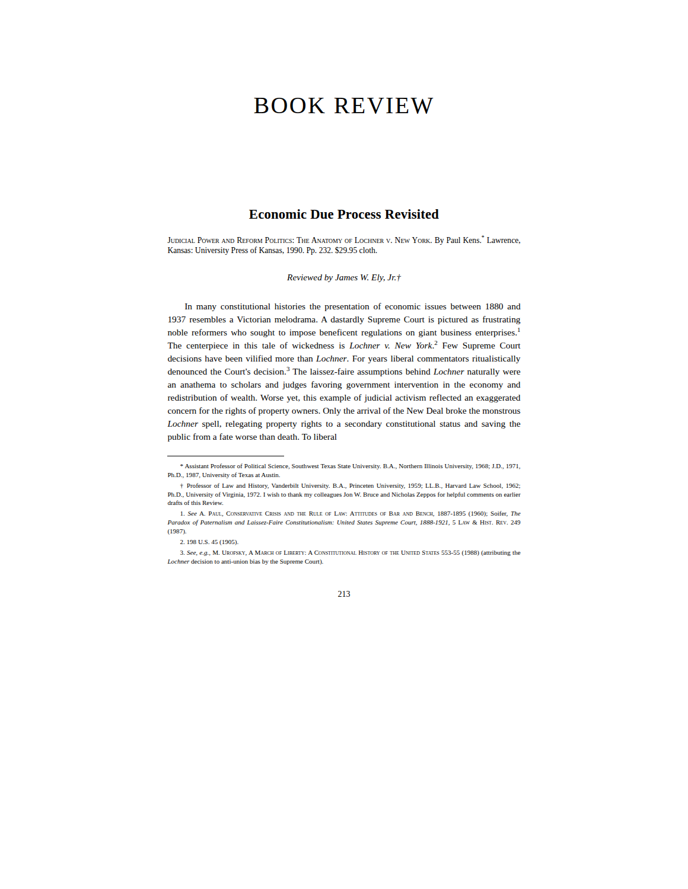BOOK REVIEW
Economic Due Process Revisited
Judicial Power and Reform Politics: The Anatomy of Lochner v. New York. By Paul Kens.* Lawrence, Kansas: University Press of Kansas, 1990. Pp. 232. $29.95 cloth.
Reviewed by James W. Ely, Jr.†
In many constitutional histories the presentation of economic issues between 1880 and 1937 resembles a Victorian melodrama. A dastardly Supreme Court is pictured as frustrating noble reformers who sought to impose beneficent regulations on giant business enterprises.1 The centerpiece in this tale of wickedness is Lochner v. New York.2 Few Supreme Court decisions have been vilified more than Lochner. For years liberal commentators ritualistically denounced the Court's decision.3 The laissez-faire assumptions behind Lochner naturally were an anathema to scholars and judges favoring government intervention in the economy and redistribution of wealth. Worse yet, this example of judicial activism reflected an exaggerated concern for the rights of property owners. Only the arrival of the New Deal broke the monstrous Lochner spell, relegating property rights to a secondary constitutional status and saving the public from a fate worse than death. To liberal
* Assistant Professor of Political Science, Southwest Texas State University. B.A., Northern Illinois University, 1968; J.D., 1971, Ph.D., 1987, University of Texas at Austin.
† Professor of Law and History, Vanderbilt University. B.A., Princeten University, 1959; LL.B., Harvard Law School, 1962; Ph.D., University of Virginia, 1972. I wish to thank my colleagues Jon W. Bruce and Nicholas Zeppos for helpful comments on earlier drafts of this Review.
1. See A. Paul, Conservative Crisis and the Rule of Law: Attitudes of Bar and Bench, 1887-1895 (1960); Soifer, The Paradox of Paternalism and Laissez-Faire Constitutionalism: United States Supreme Court, 1888-1921, 5 Law & Hist. Rev. 249 (1987).
2. 198 U.S. 45 (1905).
3. See, e.g., M. Urofsky, A March of Liberty: A Constitutional History of the United States 553-55 (1988) (attributing the Lochner decision to anti-union bias by the Supreme Court).
213